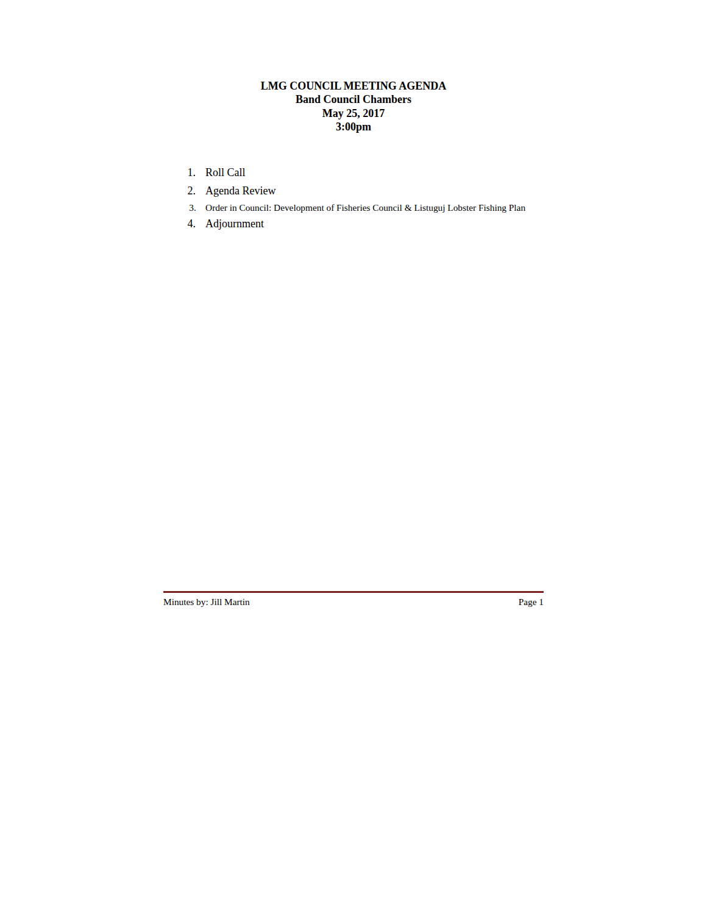LMG COUNCIL MEETING AGENDA
Band Council Chambers
May 25, 2017
3:00pm
Roll Call
Agenda Review
Order in Council: Development of Fisheries Council & Listuguj Lobster Fishing Plan
Adjournment
Minutes by: Jill Martin Page 1